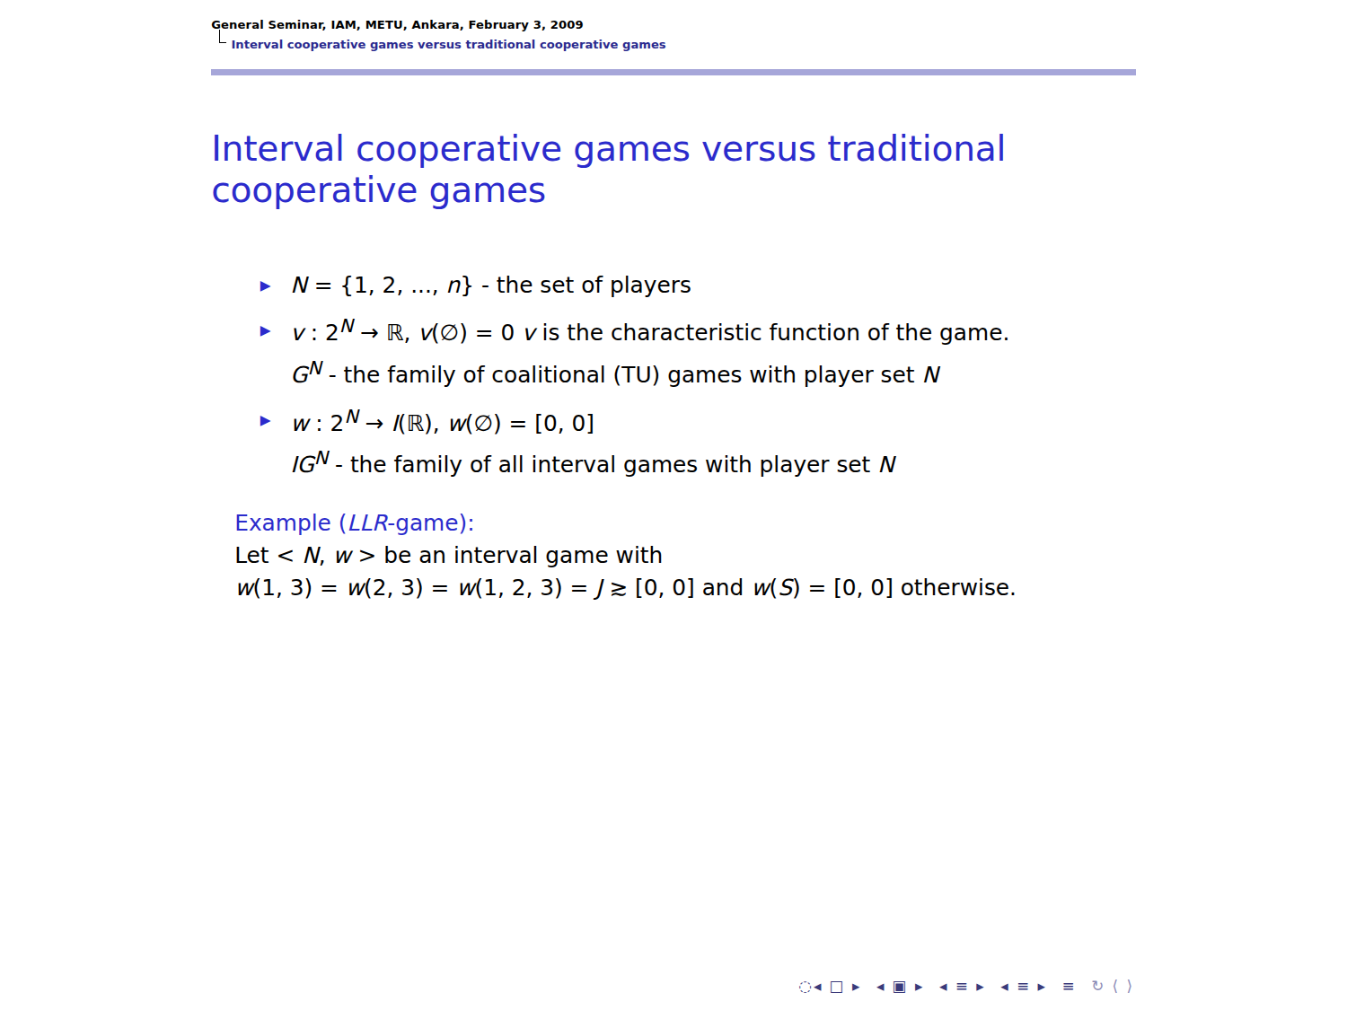General Seminar, IAM, METU, Ankara, February 3, 2009
Interval cooperative games versus traditional cooperative games
Interval cooperative games versus traditional cooperative games
N = {1, 2, ..., n} - the set of players
v : 2N → ℝ, v(∅) = 0 v is the characteristic function of the game.
GN - the family of coalitional (TU) games with player set N
w : 2N → I(ℝ), w(∅) = [0, 0]
IGN - the family of all interval games with player set N
Example (LLR-game):
Let < N, w > be an interval game with
w(1, 3) = w(2, 3) = w(1, 2, 3) = J ≳ [0, 0] and w(S) = [0, 0] otherwise.
◌◂ □ ▸ ◂ ▣ ▸ ◂ ≡ ▸ ◂ ≡ ▸ ≡ ↻ ⟨ ⟩